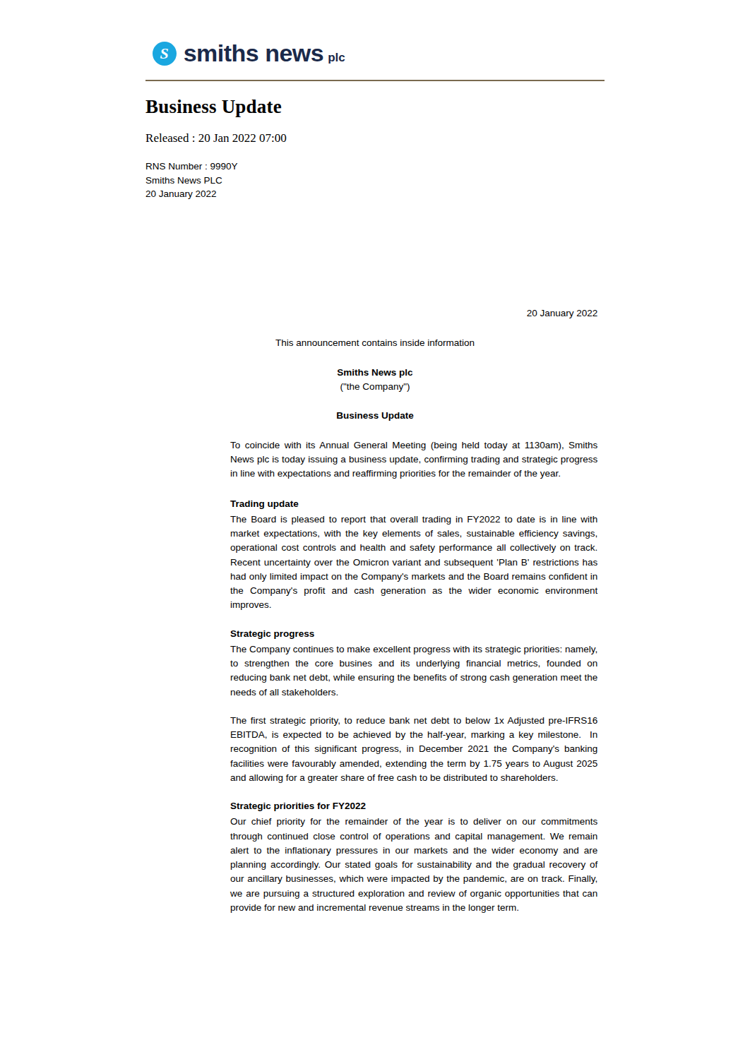S
smiths newsplc
Business Update
Released : 20 Jan 2022 07:00
RNS Number : 9990Y
Smiths News PLC
20 January 2022
20 January 2022
This announcement contains inside information
Smiths News plc
("the Company")
Business Update
To coincide with its Annual General Meeting (being held today at 1130am), Smiths News plc is today issuing a business update, confirming trading and strategic progress in line with expectations and reaffirming priorities for the remainder of the year.
Trading update
The Board is pleased to report that overall trading in FY2022 to date is in line with market expectations, with the key elements of sales, sustainable efficiency savings, operational cost controls and health and safety performance all collectively on track. Recent uncertainty over the Omicron variant and subsequent 'Plan B' restrictions has had only limited impact on the Company's markets and the Board remains confident in the Company's profit and cash generation as the wider economic environment improves.
Strategic progress
The Company continues to make excellent progress with its strategic priorities: namely, to strengthen the core busines and its underlying financial metrics, founded on reducing bank net debt, while ensuring the benefits of strong cash generation meet the needs of all stakeholders.
The first strategic priority, to reduce bank net debt to below 1x Adjusted pre-IFRS16 EBITDA, is expected to be achieved by the half-year, marking a key milestone. In recognition of this significant progress, in December 2021 the Company's banking facilities were favourably amended, extending the term by 1.75 years to August 2025 and allowing for a greater share of free cash to be distributed to shareholders.
Strategic priorities for FY2022
Our chief priority for the remainder of the year is to deliver on our commitments through continued close control of operations and capital management. We remain alert to the inflationary pressures in our markets and the wider economy and are planning accordingly. Our stated goals for sustainability and the gradual recovery of our ancillary businesses, which were impacted by the pandemic, are on track. Finally, we are pursuing a structured exploration and review of organic opportunities that can provide for new and incremental revenue streams in the longer term.